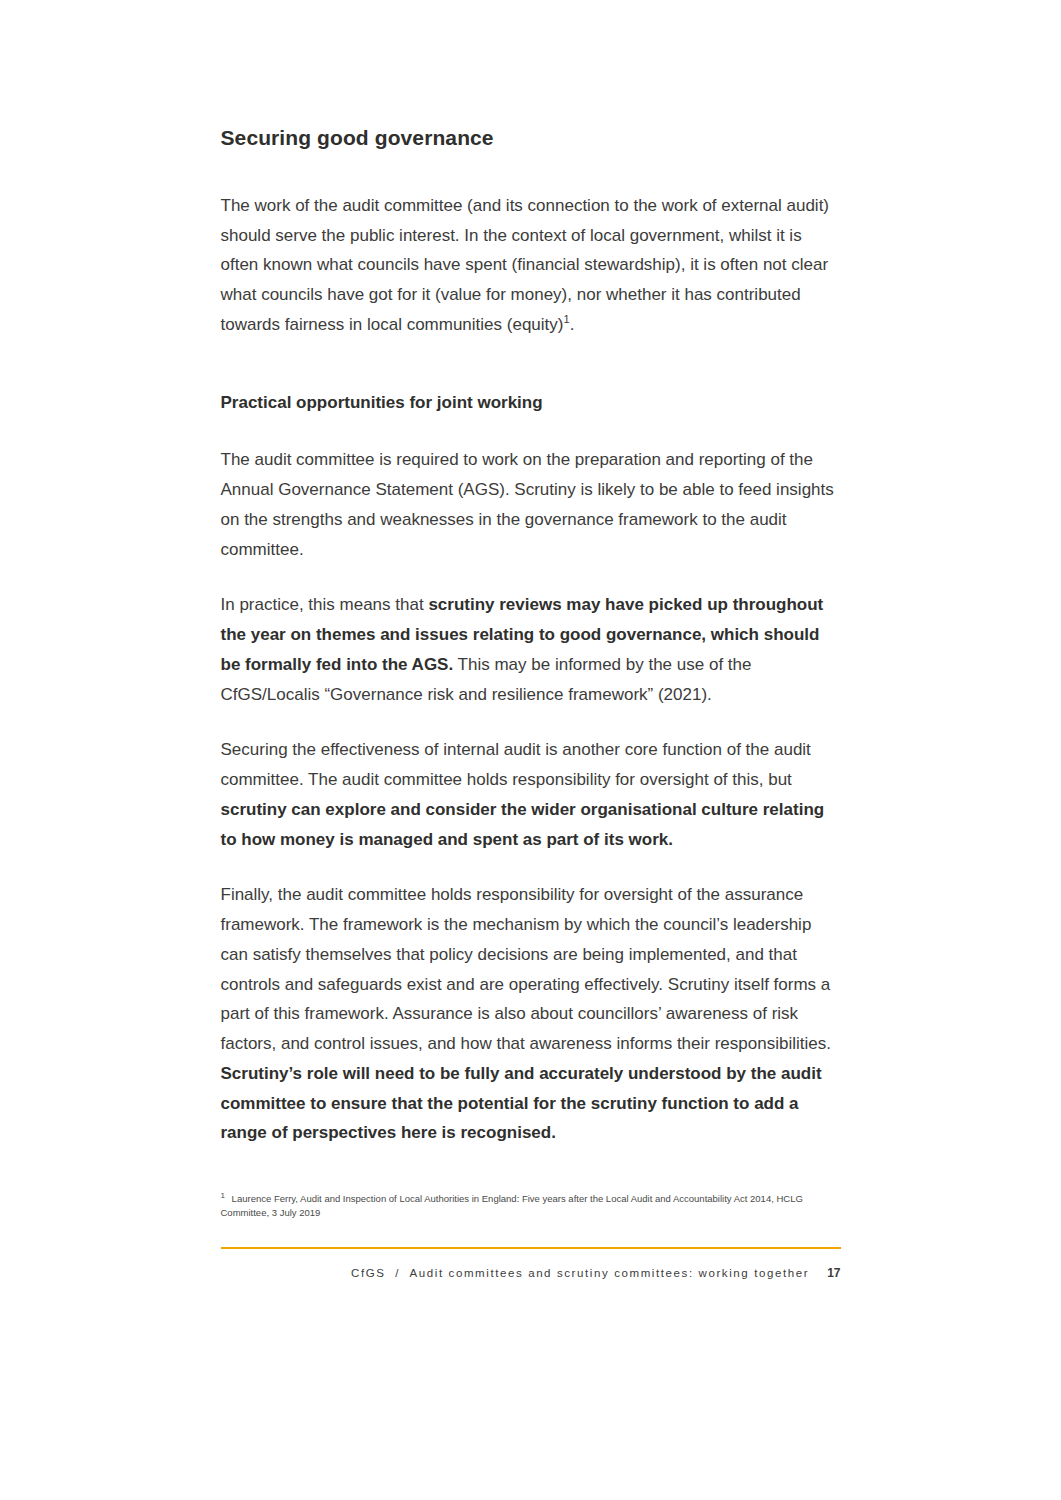Securing good governance
The work of the audit committee (and its connection to the work of external audit) should serve the public interest. In the context of local government, whilst it is often known what councils have spent (financial stewardship), it is often not clear what councils have got for it (value for money), nor whether it has contributed towards fairness in local communities (equity)1.
Practical opportunities for joint working
The audit committee is required to work on the preparation and reporting of the Annual Governance Statement (AGS). Scrutiny is likely to be able to feed insights on the strengths and weaknesses in the governance framework to the audit committee.
In practice, this means that scrutiny reviews may have picked up throughout the year on themes and issues relating to good governance, which should be formally fed into the AGS. This may be informed by the use of the CfGS/Localis “Governance risk and resilience framework” (2021).
Securing the effectiveness of internal audit is another core function of the audit committee. The audit committee holds responsibility for oversight of this, but scrutiny can explore and consider the wider organisational culture relating to how money is managed and spent as part of its work.
Finally, the audit committee holds responsibility for oversight of the assurance framework. The framework is the mechanism by which the council’s leadership can satisfy themselves that policy decisions are being implemented, and that controls and safeguards exist and are operating effectively. Scrutiny itself forms a part of this framework. Assurance is also about councillors’ awareness of risk factors, and control issues, and how that awareness informs their responsibilities. Scrutiny’s role will need to be fully and accurately understood by the audit committee to ensure that the potential for the scrutiny function to add a range of perspectives here is recognised.
1 Laurence Ferry, Audit and Inspection of Local Authorities in England: Five years after the Local Audit and Accountability Act 2014, HCLG Committee, 3 July 2019
CfGS / Audit committees and scrutiny committees: working together 17